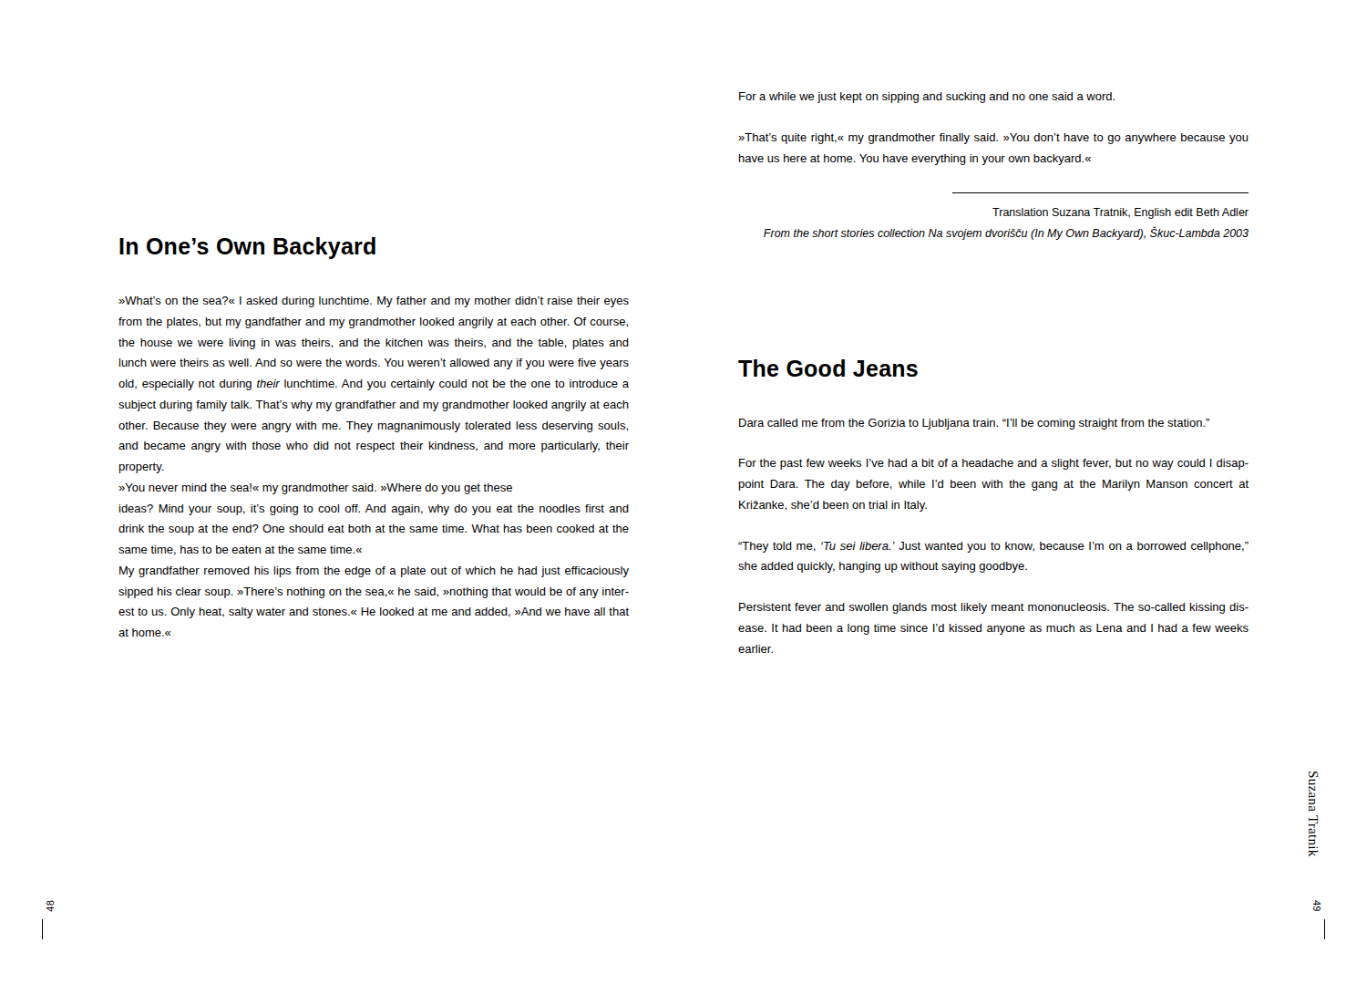In One’s Own Backyard
»What’s on the sea?« I asked during lunchtime. My father and my mother didn’t raise their eyes from the plates, but my gandfather and my grandmother looked angrily at each other. Of course, the house we were living in was theirs, and the kitchen was theirs, and the table, plates and lunch were theirs as well. And so were the words. You weren’t allowed any if you were five years old, especially not during their lunchtime. And you certainly could not be the one to introduce a subject during family talk. That’s why my grandfather and my grandmother looked angrily at each other. Because they were angry with me. They magnanimously tolerated less deserving souls, and became angry with those who did not respect their kindness, and more particularly, their property.
»You never mind the sea!« my grandmother said. »Where do you get these
ideas? Mind your soup, it’s going to cool off. And again, why do you eat the noodles first and drink the soup at the end? One should eat both at the same time. What has been cooked at the same time, has to be eaten at the same time.«
My grandfather removed his lips from the edge of a plate out of which he had just efficaciously sipped his clear soup. »There’s nothing on the sea,« he said, »nothing that would be of any interest to us. Only heat, salty water and stones.« He looked at me and added, »And we have all that at home.«
48
For a while we just kept on sipping and sucking and no one said a word.
»That’s quite right,« my grandmother finally said. »You don’t have to go anywhere because you have us here at home. You have everything in your own backyard.«
Translation Suzana Tratnik, English edit Beth Adler
From the short stories collection Na svojem dvorišču (In My Own Backyard), Škuc-Lambda 2003
The Good Jeans
Dara called me from the Gorizia to Ljubljana train. “I’ll be coming straight from the station.”
For the past few weeks I’ve had a bit of a headache and a slight fever, but no way could I disappoint Dara. The day before, while I’d been with the gang at the Marilyn Manson concert at Križanke, she’d been on trial in Italy.
“They told me, ‘Tu sei libera.’ Just wanted you to know, because I’m on a borrowed cellphone,” she added quickly, hanging up without saying goodbye.
Persistent fever and swollen glands most likely meant mononucleosis. The so-called kissing disease. It had been a long time since I’d kissed anyone as much as Lena and I had a few weeks earlier.
Suzana Tratnik
49